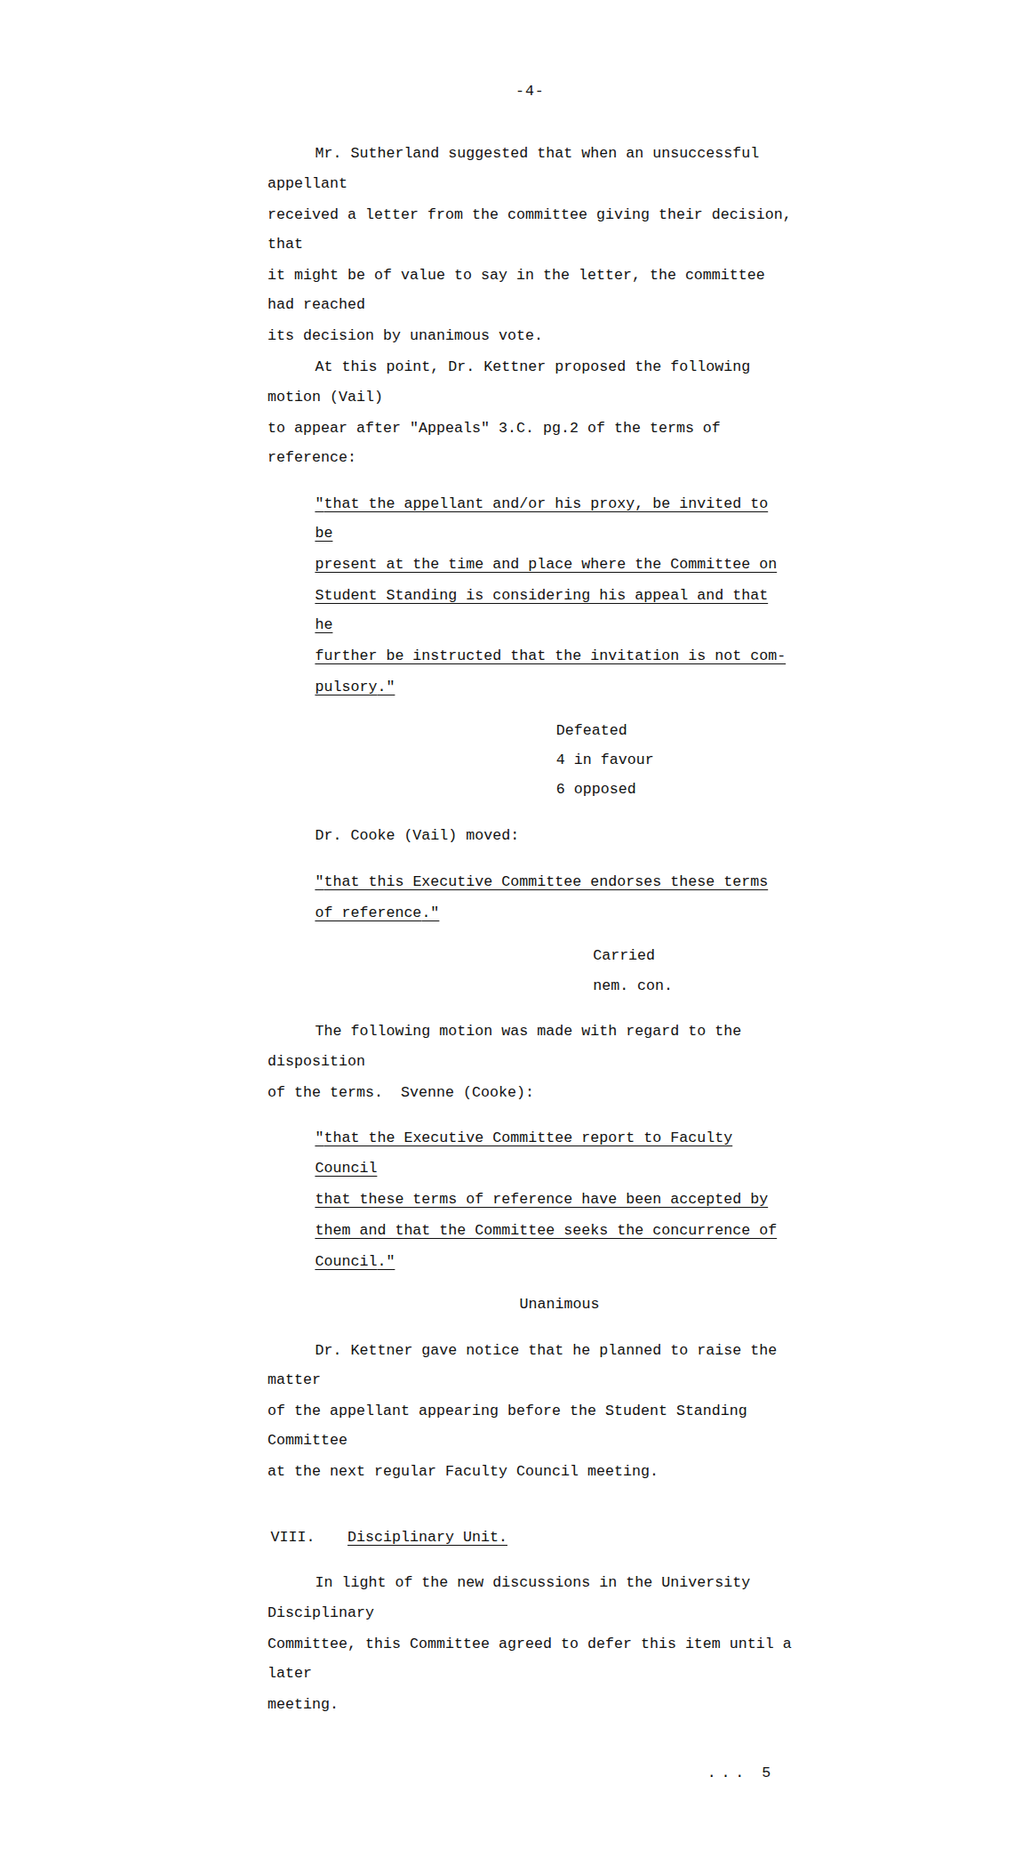-4-
Mr. Sutherland suggested that when an unsuccessful appellant
received a letter from the committee giving their decision, that
it might be of value to say in the letter, the committee had reached
its decision by unanimous vote.
At this point, Dr. Kettner proposed the following motion (Vail)
to appear after "Appeals" 3.C. pg.2 of the terms of reference:
"that the appellant and/or his proxy, be invited to be
present at the time and place where the Committee on
Student Standing is considering his appeal and that he
further be instructed that the invitation is not com-
pulsory."
Defeated
4 in favour
6 opposed
Dr. Cooke (Vail) moved:
"that this Executive Committee endorses these terms
of reference."
Carried
nem. con.
The following motion was made with regard to the disposition
of the terms. Svenne (Cooke):
"that the Executive Committee report to Faculty Council
that these terms of reference have been accepted by
them and that the Committee seeks the concurrence of
Council."
Unanimous
Dr. Kettner gave notice that he planned to raise the matter
of the appellant appearing before the Student Standing Committee
at the next regular Faculty Council meeting.
VIII. Disciplinary Unit.
In light of the new discussions in the University Disciplinary
Committee, this Committee agreed to defer this item until a later
meeting.
... 5